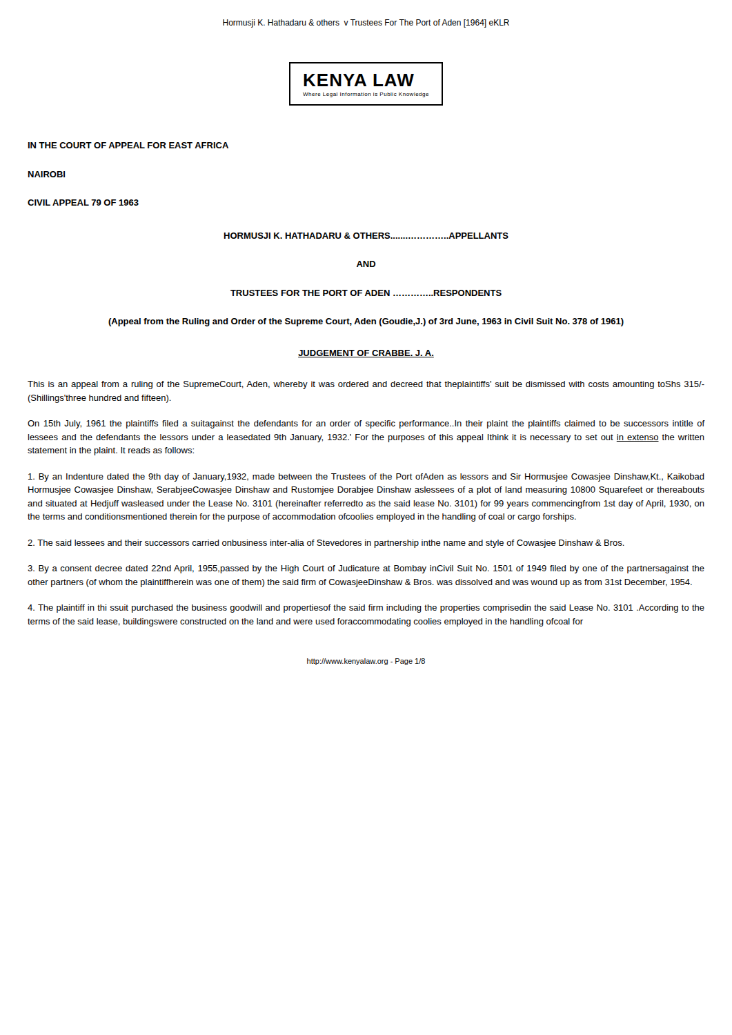Hormusji K. Hathadaru & others v Trustees For The Port of Aden [1964] eKLR
KENYA LAW
Where Legal Information is Public Knowledge
IN THE COURT OF APPEAL FOR EAST AFRICA
NAIROBI
CIVIL APPEAL 79 OF 1963
HORMUSJI K. HATHADARU & OTHERS.......…………..APPELLANTS
AND
TRUSTEES FOR THE PORT OF ADEN …………..RESPONDENTS
(Appeal from the Ruling and Order of the Supreme Court, Aden (Goudie,J.) of 3rd June, 1963 in Civil Suit No. 378 of 1961)
JUDGEMENT OF CRABBE. J. A.
This is an appeal from a ruling of the SupremeCourt, Aden, whereby it was ordered and decreed that theplaintiffs' suit be dismissed with costs amounting toShs 315/- (Shillings'three hundred and fifteen).
On 15th July, 1961 the plaintiffs filed a suitagainst the defendants for an order of specific performance..In their plaint the plaintiffs claimed to be successors intitle of lessees and the defendants the lessors under a leasedated 9th January, 1932.' For the purposes of this appeal Ithink it is necessary to set out in extenso the written statement in the plaint. It reads as follows:
1. By an Indenture dated the 9th day of January,1932, made between the Trustees of the Port ofAden as lessors and Sir Hormusjee Cowasjee Dinshaw,Kt., Kaikobad Hormusjee Cowasjee Dinshaw, SerabjeeCowasjee Dinshaw and Rustomjee Dorabjee Dinshaw aslessees of a plot of land measuring 10800 Squarefeet or thereabouts and situated at Hedjuff wasleased under the Lease No. 3101 (hereinafter referredto as the said lease No. 3101) for 99 years commencingfrom 1st day of April, 1930, on the terms and conditionsmentioned therein for the purpose of accommodation ofcoolies employed in the handling of coal or cargo forships.
2. The said lessees and their successors carried onbusiness inter-alia of Stevedores in partnership inthe name and style of Cowasjee Dinshaw & Bros.
3. By a consent decree dated 22nd April, 1955,passed by the High Court of Judicature at Bombay inCivil Suit No. 1501 of 1949 filed by one of the partnersagainst the other partners (of whom the plaintiffherein was one of them) the said firm of CowasjeeDinshaw & Bros. was dissolved and was wound up as from 31st December, 1954.
4. The plaintiff in thi ssuit purchased the business goodwill and propertiesof the said firm including the properties comprisedin the said Lease No. 3101 .According to the terms of the said lease, buildingswere constructed on the land and were used foraccommodating coolies employed in the handling ofcoal for
http://www.kenyalaw.org - Page 1/8